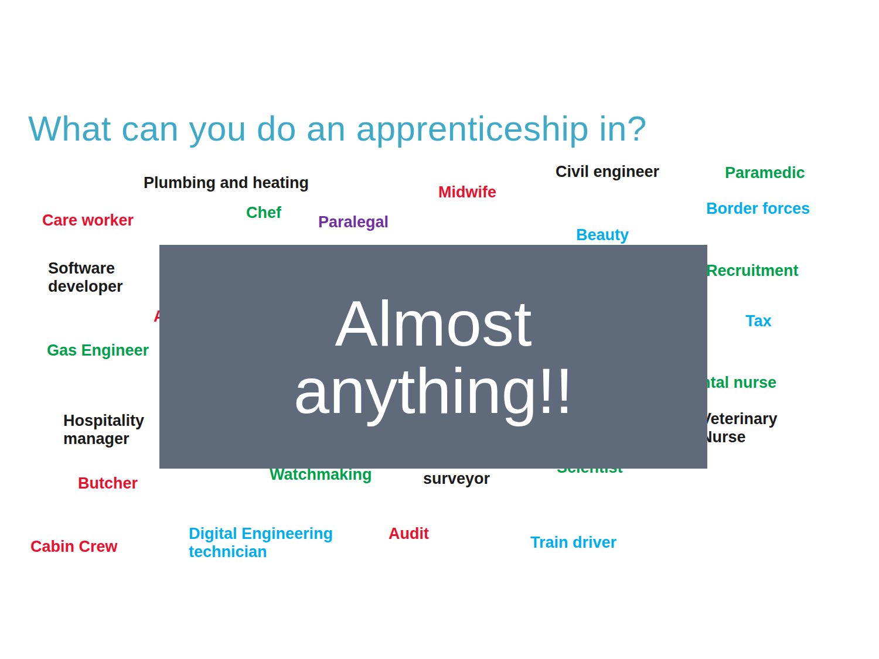What can you do an apprenticeship in?
Plumbing and heating
Midwife
Civil engineer
Paramedic
Care worker
Chef
Paralegal
Beauty
Border forces
Software
developer
A
Recruitment
Tax
Gas Engineer
r
ntal nurse
Hospitality
manager
Veterinary
Nurse
Butcher
Watchmaking
surveyor
Scientist
Cabin Crew
Digital Engineering
technician
Audit
Train driver
Almost
anything!!